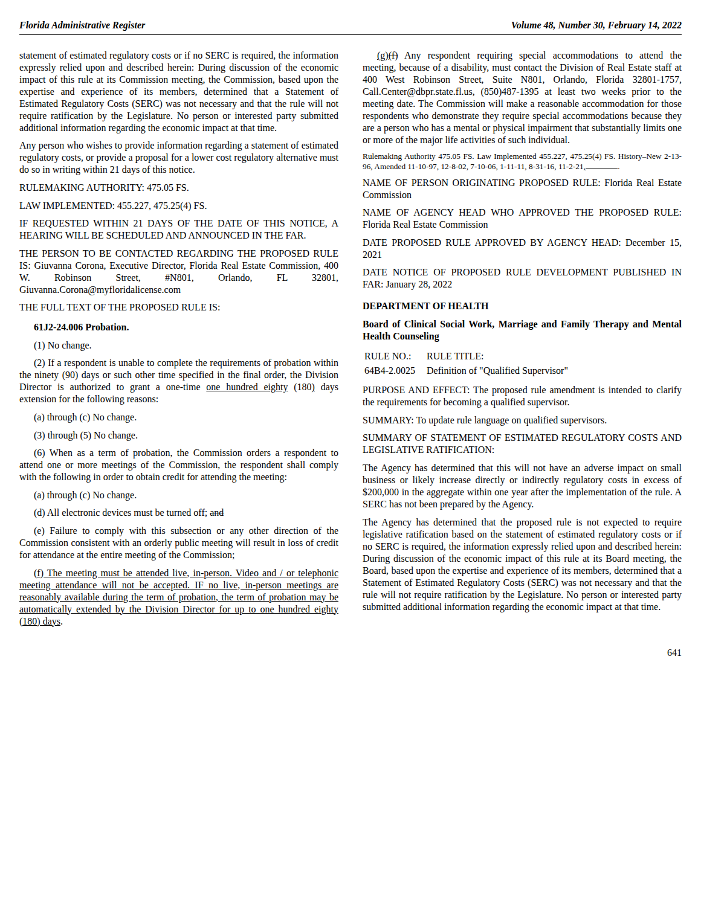Florida Administrative Register Volume 48, Number 30, February 14, 2022
statement of estimated regulatory costs or if no SERC is required, the information expressly relied upon and described herein: During discussion of the economic impact of this rule at its Commission meeting, the Commission, based upon the expertise and experience of its members, determined that a Statement of Estimated Regulatory Costs (SERC) was not necessary and that the rule will not require ratification by the Legislature. No person or interested party submitted additional information regarding the economic impact at that time.
Any person who wishes to provide information regarding a statement of estimated regulatory costs, or provide a proposal for a lower cost regulatory alternative must do so in writing within 21 days of this notice.
RULEMAKING AUTHORITY: 475.05 FS.
LAW IMPLEMENTED: 455.227, 475.25(4) FS.
IF REQUESTED WITHIN 21 DAYS OF THE DATE OF THIS NOTICE, A HEARING WILL BE SCHEDULED AND ANNOUNCED IN THE FAR.
THE PERSON TO BE CONTACTED REGARDING THE PROPOSED RULE IS: Giuvanna Corona, Executive Director, Florida Real Estate Commission, 400 W. Robinson Street, #N801, Orlando, FL 32801, Giuvanna.Corona@myfloridalicense.com
THE FULL TEXT OF THE PROPOSED RULE IS:
61J2-24.006 Probation.
(1) No change.
(2) If a respondent is unable to complete the requirements of probation within the ninety (90) days or such other time specified in the final order, the Division Director is authorized to grant a one-time one hundred eighty (180) days extension for the following reasons:
(a) through (c) No change.
(3) through (5) No change.
(6) When as a term of probation, the Commission orders a respondent to attend one or more meetings of the Commission, the respondent shall comply with the following in order to obtain credit for attending the meeting:
(a) through (c) No change.
(d) All electronic devices must be turned off; and
(e) Failure to comply with this subsection or any other direction of the Commission consistent with an orderly public meeting will result in loss of credit for attendance at the entire meeting of the Commission;
(f) The meeting must be attended live, in-person. Video and / or telephonic meeting attendance will not be accepted. IF no live, in-person meetings are reasonably available during the term of probation, the term of probation may be automatically extended by the Division Director for up to one hundred eighty (180) days.
(g)(f) Any respondent requiring special accommodations to attend the meeting, because of a disability, must contact the Division of Real Estate staff at 400 West Robinson Street, Suite N801, Orlando, Florida 32801-1757, Call.Center@dbpr.state.fl.us, (850)487-1395 at least two weeks prior to the meeting date. The Commission will make a reasonable accommodation for those respondents who demonstrate they require special accommodations because they are a person who has a mental or physical impairment that substantially limits one or more of the major life activities of such individual.
Rulemaking Authority 475.05 FS. Law Implemented 455.227, 475.25(4) FS. History–New 2-13-96, Amended 11-10-97, 12-8-02, 7-10-06, 1-11-11, 8-31-16, 11-2-21, .
NAME OF PERSON ORIGINATING PROPOSED RULE: Florida Real Estate Commission
NAME OF AGENCY HEAD WHO APPROVED THE PROPOSED RULE: Florida Real Estate Commission
DATE PROPOSED RULE APPROVED BY AGENCY HEAD: December 15, 2021
DATE NOTICE OF PROPOSED RULE DEVELOPMENT PUBLISHED IN FAR: January 28, 2022
DEPARTMENT OF HEALTH
Board of Clinical Social Work, Marriage and Family Therapy and Mental Health Counseling
| RULE NO.: | RULE TITLE: |
| 64B4-2.0025 | Definition of "Qualified Supervisor" |
PURPOSE AND EFFECT: The proposed rule amendment is intended to clarify the requirements for becoming a qualified supervisor.
SUMMARY: To update rule language on qualified supervisors.
SUMMARY OF STATEMENT OF ESTIMATED REGULATORY COSTS AND LEGISLATIVE RATIFICATION:
The Agency has determined that this will not have an adverse impact on small business or likely increase directly or indirectly regulatory costs in excess of $200,000 in the aggregate within one year after the implementation of the rule. A SERC has not been prepared by the Agency.
The Agency has determined that the proposed rule is not expected to require legislative ratification based on the statement of estimated regulatory costs or if no SERC is required, the information expressly relied upon and described herein: During discussion of the economic impact of this rule at its Board meeting, the Board, based upon the expertise and experience of its members, determined that a Statement of Estimated Regulatory Costs (SERC) was not necessary and that the rule will not require ratification by the Legislature. No person or interested party submitted additional information regarding the economic impact at that time.
641